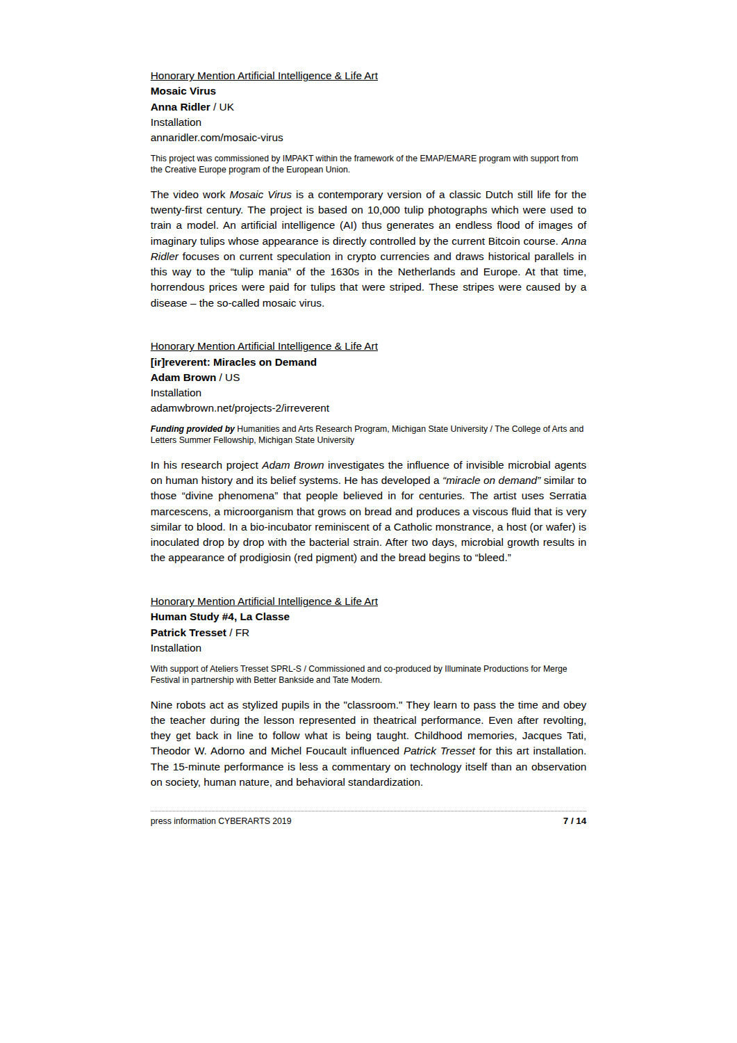Honorary Mention Artificial Intelligence & Life Art
Mosaic Virus
Anna Ridler / UK
Installation
annaridler.com/mosaic-virus
This project was commissioned by IMPAKT within the framework of the EMAP/EMARE program with support from the Creative Europe program of the European Union.
The video work Mosaic Virus is a contemporary version of a classic Dutch still life for the twenty-first century. The project is based on 10,000 tulip photographs which were used to train a model. An artificial intelligence (AI) thus generates an endless flood of images of imaginary tulips whose appearance is directly controlled by the current Bitcoin course. Anna Ridler focuses on current speculation in crypto currencies and draws historical parallels in this way to the “tulip mania” of the 1630s in the Netherlands and Europe. At that time, horrendous prices were paid for tulips that were striped. These stripes were caused by a disease – the so-called mosaic virus.
Honorary Mention Artificial Intelligence & Life Art
[ir]reverent: Miracles on Demand
Adam Brown / US
Installation
adamwbrown.net/projects-2/irreverent
Funding provided by Humanities and Arts Research Program, Michigan State University / The College of Arts and Letters Summer Fellowship, Michigan State University
In his research project Adam Brown investigates the influence of invisible microbial agents on human history and its belief systems. He has developed a “miracle on demand” similar to those “divine phenomena” that people believed in for centuries. The artist uses Serratia marcescens, a microorganism that grows on bread and produces a viscous fluid that is very similar to blood. In a bio-incubator reminiscent of a Catholic monstrance, a host (or wafer) is inoculated drop by drop with the bacterial strain. After two days, microbial growth results in the appearance of prodigiosin (red pigment) and the bread begins to “bleed.”
Honorary Mention Artificial Intelligence & Life Art
Human Study #4, La Classe
Patrick Tresset / FR
Installation
With support of Ateliers Tresset SPRL-S / Commissioned and co-produced by Illuminate Productions for Merge Festival in partnership with Better Bankside and Tate Modern.
Nine robots act as stylized pupils in the "classroom." They learn to pass the time and obey the teacher during the lesson represented in theatrical performance. Even after revolting, they get back in line to follow what is being taught. Childhood memories, Jacques Tati, Theodor W. Adorno and Michel Foucault influenced Patrick Tresset for this art installation. The 15-minute performance is less a commentary on technology itself than an observation on society, human nature, and behavioral standardization.
press information CYBERARTS 2019 7 / 14